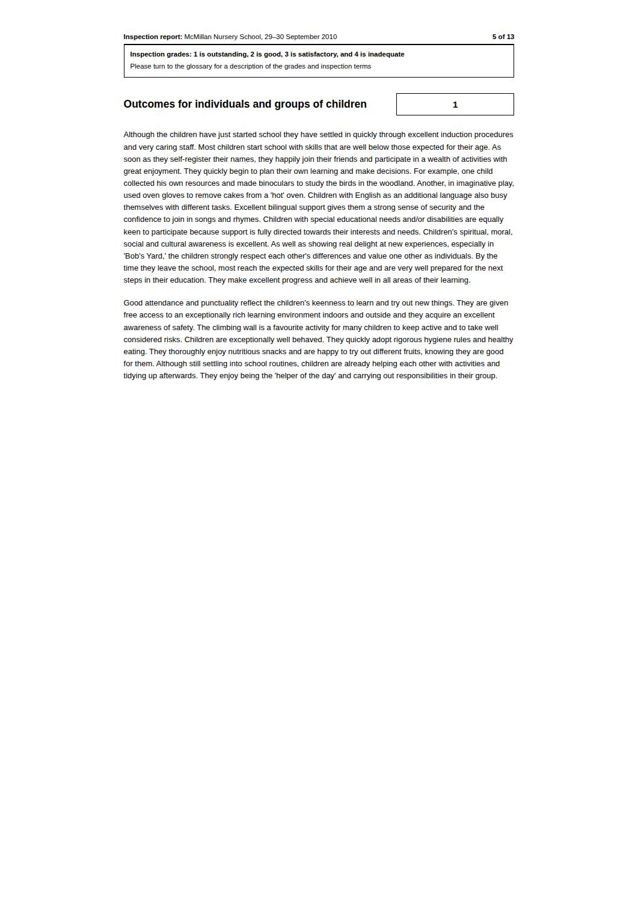Inspection report: McMillan Nursery School, 29–30 September 2010
5 of 13
Inspection grades: 1 is outstanding, 2 is good, 3 is satisfactory, and 4 is inadequate
Please turn to the glossary for a description of the grades and inspection terms
Outcomes for individuals and groups of children
1
Although the children have just started school they have settled in quickly through excellent induction procedures and very caring staff. Most children start school with skills that are well below those expected for their age. As soon as they self-register their names, they happily join their friends and participate in a wealth of activities with great enjoyment. They quickly begin to plan their own learning and make decisions. For example, one child collected his own resources and made binoculars to study the birds in the woodland. Another, in imaginative play, used oven gloves to remove cakes from a 'hot' oven. Children with English as an additional language also busy themselves with different tasks. Excellent bilingual support gives them a strong sense of security and the confidence to join in songs and rhymes. Children with special educational needs and/or disabilities are equally keen to participate because support is fully directed towards their interests and needs. Children's spiritual, moral, social and cultural awareness is excellent. As well as showing real delight at new experiences, especially in 'Bob's Yard,' the children strongly respect each other's differences and value one other as individuals. By the time they leave the school, most reach the expected skills for their age and are very well prepared for the next steps in their education. They make excellent progress and achieve well in all areas of their learning.
Good attendance and punctuality reflect the children's keenness to learn and try out new things. They are given free access to an exceptionally rich learning environment indoors and outside and they acquire an excellent awareness of safety. The climbing wall is a favourite activity for many children to keep active and to take well considered risks. Children are exceptionally well behaved. They quickly adopt rigorous hygiene rules and healthy eating. They thoroughly enjoy nutritious snacks and are happy to try out different fruits, knowing they are good for them. Although still settling into school routines, children are already helping each other with activities and tidying up afterwards. They enjoy being the 'helper of the day' and carrying out responsibilities in their group.